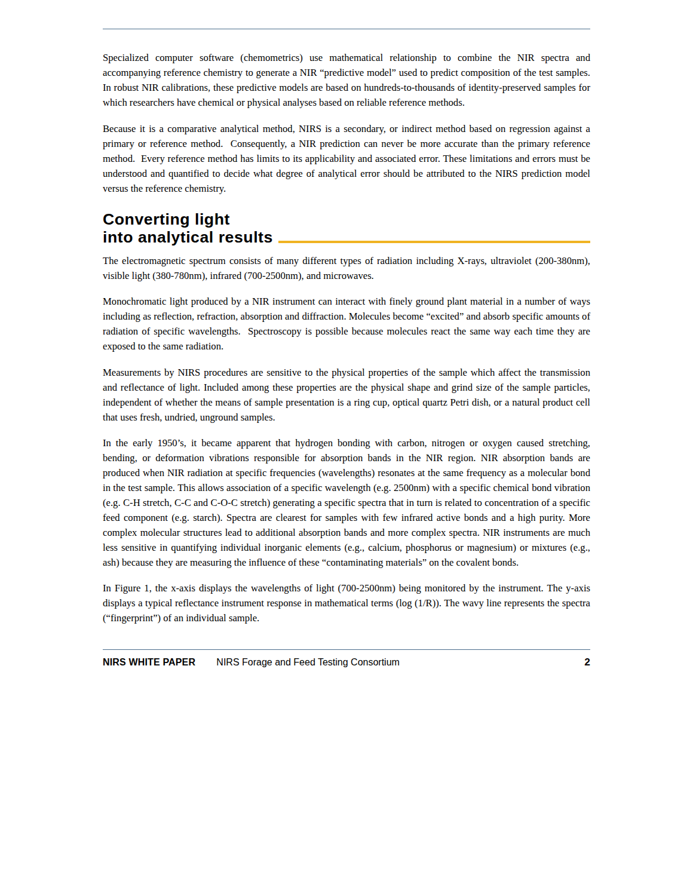Specialized computer software (chemometrics) use mathematical relationship to combine the NIR spectra and accompanying reference chemistry to generate a NIR “predictive model” used to predict composition of the test samples. In robust NIR calibrations, these predictive models are based on hundreds-to-thousands of identity-preserved samples for which researchers have chemical or physical analyses based on reliable reference methods.
Because it is a comparative analytical method, NIRS is a secondary, or indirect method based on regression against a primary or reference method. Consequently, a NIR prediction can never be more accurate than the primary reference method. Every reference method has limits to its applicability and associated error. These limitations and errors must be understood and quantified to decide what degree of analytical error should be attributed to the NIRS prediction model versus the reference chemistry.
Converting light
into analytical results
The electromagnetic spectrum consists of many different types of radiation including X-rays, ultraviolet (200-380nm), visible light (380-780nm), infrared (700-2500nm), and microwaves.
Monochromatic light produced by a NIR instrument can interact with finely ground plant material in a number of ways including as reflection, refraction, absorption and diffraction. Molecules become “excited” and absorb specific amounts of radiation of specific wavelengths. Spectroscopy is possible because molecules react the same way each time they are exposed to the same radiation.
Measurements by NIRS procedures are sensitive to the physical properties of the sample which affect the transmission and reflectance of light. Included among these properties are the physical shape and grind size of the sample particles, independent of whether the means of sample presentation is a ring cup, optical quartz Petri dish, or a natural product cell that uses fresh, undried, unground samples.
In the early 1950’s, it became apparent that hydrogen bonding with carbon, nitrogen or oxygen caused stretching, bending, or deformation vibrations responsible for absorption bands in the NIR region. NIR absorption bands are produced when NIR radiation at specific frequencies (wavelengths) resonates at the same frequency as a molecular bond in the test sample. This allows association of a specific wavelength (e.g. 2500nm) with a specific chemical bond vibration (e.g. C-H stretch, C-C and C-O-C stretch) generating a specific spectra that in turn is related to concentration of a specific feed component (e.g. starch). Spectra are clearest for samples with few infrared active bonds and a high purity. More complex molecular structures lead to additional absorption bands and more complex spectra. NIR instruments are much less sensitive in quantifying individual inorganic elements (e.g., calcium, phosphorus or magnesium) or mixtures (e.g., ash) because they are measuring the influence of these “contaminating materials” on the covalent bonds.
In Figure 1, the x-axis displays the wavelengths of light (700-2500nm) being monitored by the instrument. The y-axis displays a typical reflectance instrument response in mathematical terms (log (1/R)). The wavy line represents the spectra (“fingerprint”) of an individual sample.
NIRS WHITE PAPER NIRS Forage and Feed Testing Consortium 2